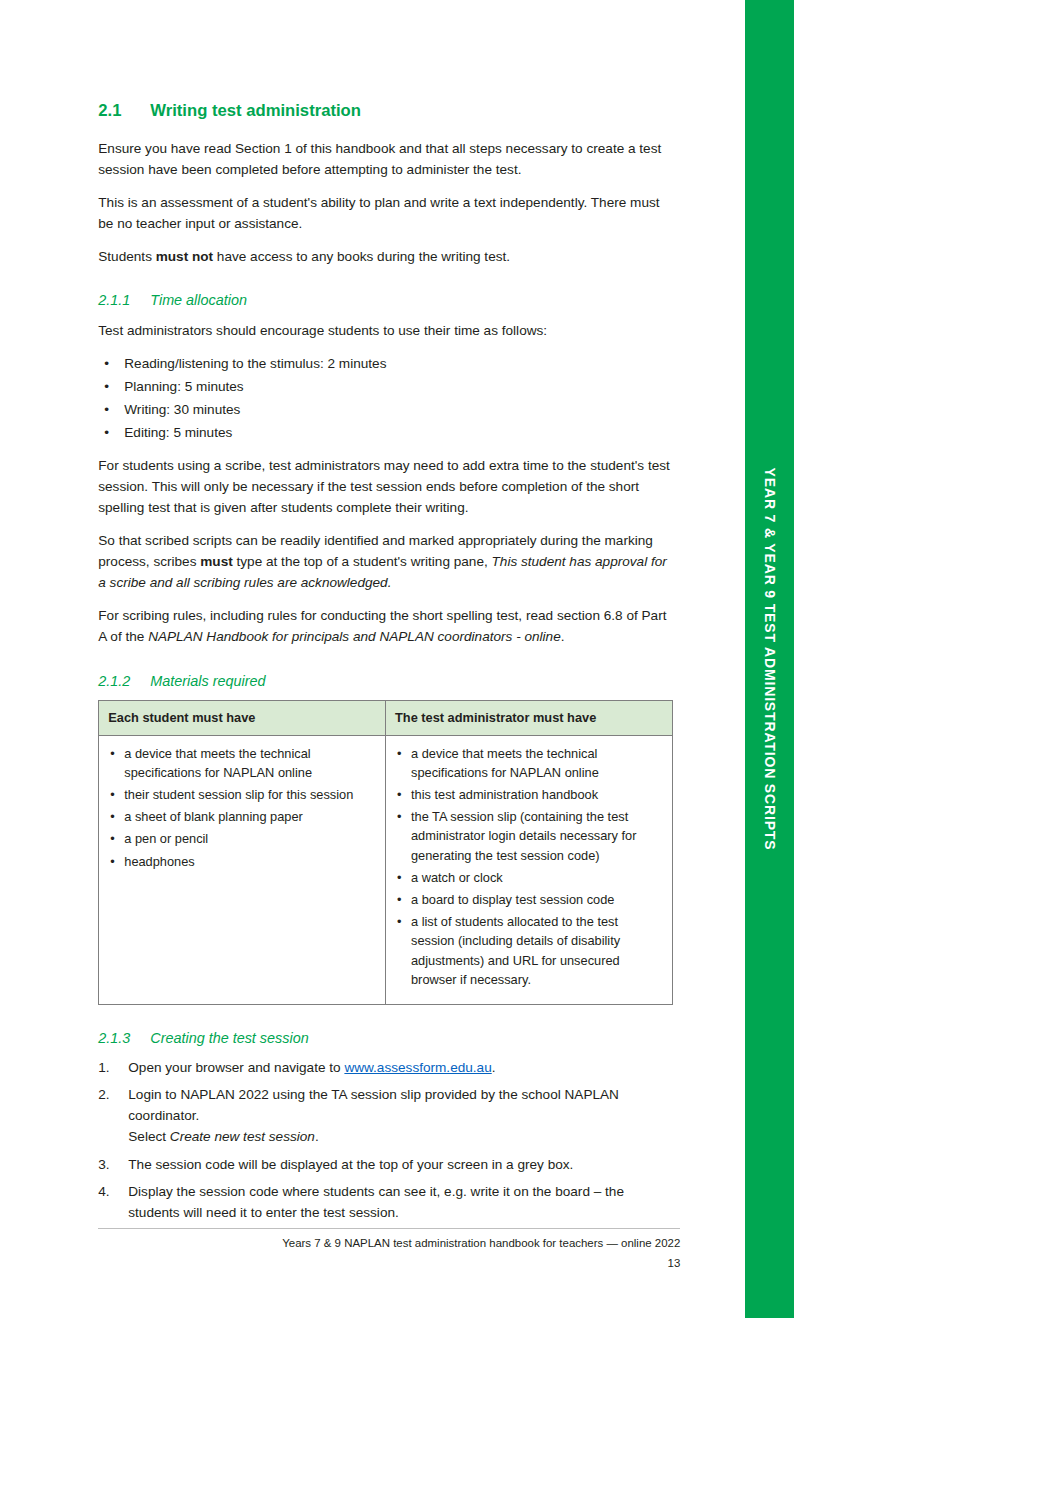YEAR 7 & YEAR 9 TEST ADMINISTRATION SCRIPTS
2.1 Writing test administration
Ensure you have read Section 1 of this handbook and that all steps necessary to create a test session have been completed before attempting to administer the test.
This is an assessment of a student's ability to plan and write a text independently. There must be no teacher input or assistance.
Students must not have access to any books during the writing test.
2.1.1 Time allocation
Test administrators should encourage students to use their time as follows:
Reading/listening to the stimulus: 2 minutes
Planning: 5 minutes
Writing: 30 minutes
Editing: 5 minutes
For students using a scribe, test administrators may need to add extra time to the student's test session. This will only be necessary if the test session ends before completion of the short spelling test that is given after students complete their writing.
So that scribed scripts can be readily identified and marked appropriately during the marking process, scribes must type at the top of a student's writing pane, This student has approval for a scribe and all scribing rules are acknowledged.
For scribing rules, including rules for conducting the short spelling test, read section 6.8 of Part A of the NAPLAN Handbook for principals and NAPLAN coordinators - online.
2.1.2 Materials required
| Each student must have | The test administrator must have |
| --- | --- |
| a device that meets the technical specifications for NAPLAN online their student session slip for this session a sheet of blank planning paper a pen or pencil headphones | a device that meets the technical specifications for NAPLAN online this test administration handbook the TA session slip (containing the test administrator login details necessary for generating the test session code) a watch or clock a board to display test session code a list of students allocated to the test session (including details of disability adjustments) and URL for unsecured browser if necessary. |
2.1.3 Creating the test session
Open your browser and navigate to www.assessform.edu.au.
Login to NAPLAN 2022 using the TA session slip provided by the school NAPLAN coordinator.
Select Create new test session.
The session code will be displayed at the top of your screen in a grey box.
Display the session code where students can see it, e.g. write it on the board – the students will need it to enter the test session.
Years 7 & 9 NAPLAN test administration handbook for teachers — online 2022
13